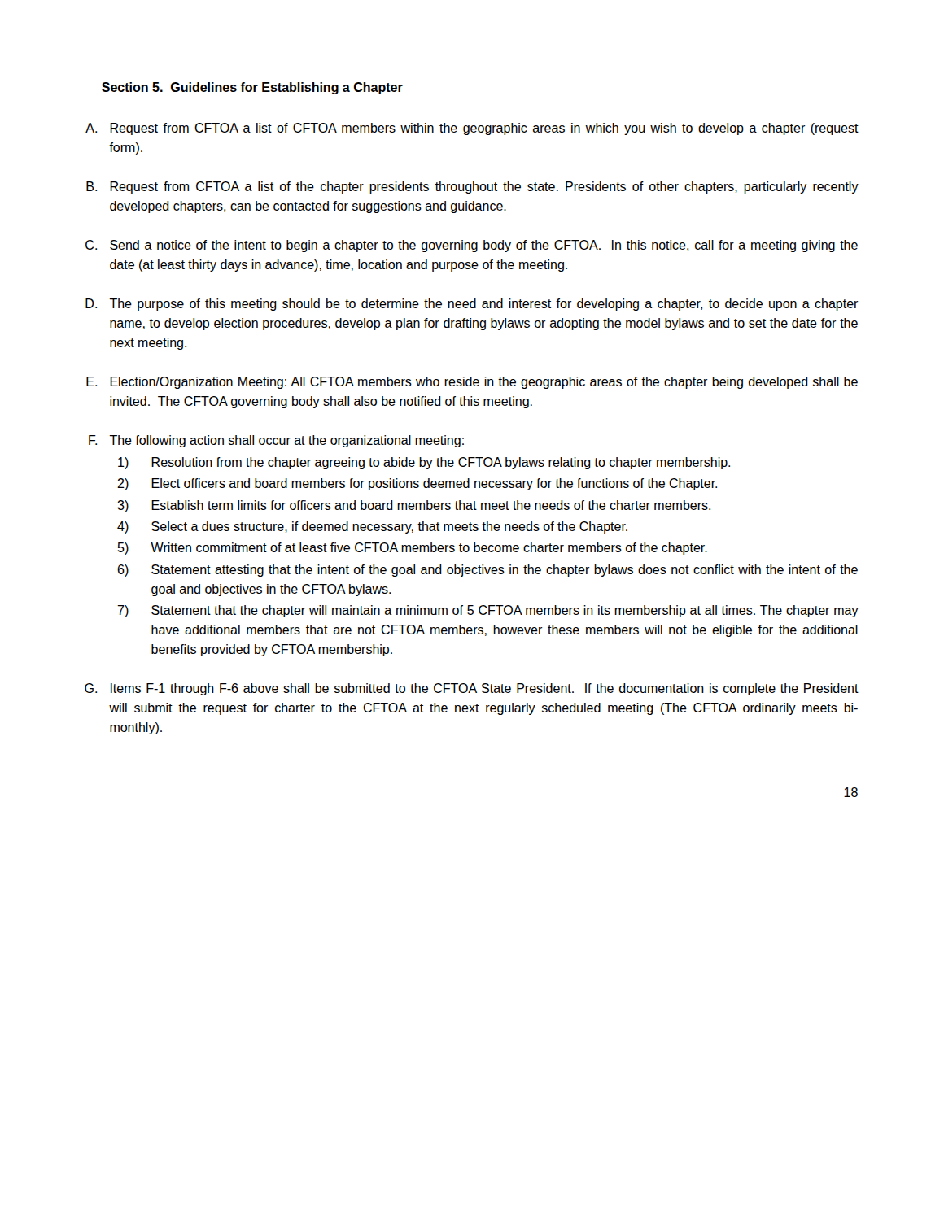Section 5. Guidelines for Establishing a Chapter
Request from CFTOA a list of CFTOA members within the geographic areas in which you wish to develop a chapter (request form).
Request from CFTOA a list of the chapter presidents throughout the state. Presidents of other chapters, particularly recently developed chapters, can be contacted for suggestions and guidance.
Send a notice of the intent to begin a chapter to the governing body of the CFTOA. In this notice, call for a meeting giving the date (at least thirty days in advance), time, location and purpose of the meeting.
The purpose of this meeting should be to determine the need and interest for developing a chapter, to decide upon a chapter name, to develop election procedures, develop a plan for drafting bylaws or adopting the model bylaws and to set the date for the next meeting.
Election/Organization Meeting: All CFTOA members who reside in the geographic areas of the chapter being developed shall be invited. The CFTOA governing body shall also be notified of this meeting.
The following action shall occur at the organizational meeting:
Resolution from the chapter agreeing to abide by the CFTOA bylaws relating to chapter membership.
Elect officers and board members for positions deemed necessary for the functions of the Chapter.
Establish term limits for officers and board members that meet the needs of the charter members.
Select a dues structure, if deemed necessary, that meets the needs of the Chapter.
Written commitment of at least five CFTOA members to become charter members of the chapter.
Statement attesting that the intent of the goal and objectives in the chapter bylaws does not conflict with the intent of the goal and objectives in the CFTOA bylaws.
Statement that the chapter will maintain a minimum of 5 CFTOA members in its membership at all times. The chapter may have additional members that are not CFTOA members, however these members will not be eligible for the additional benefits provided by CFTOA membership.
Items F-1 through F-6 above shall be submitted to the CFTOA State President. If the documentation is complete the President will submit the request for charter to the CFTOA at the next regularly scheduled meeting (The CFTOA ordinarily meets bi-monthly).
18